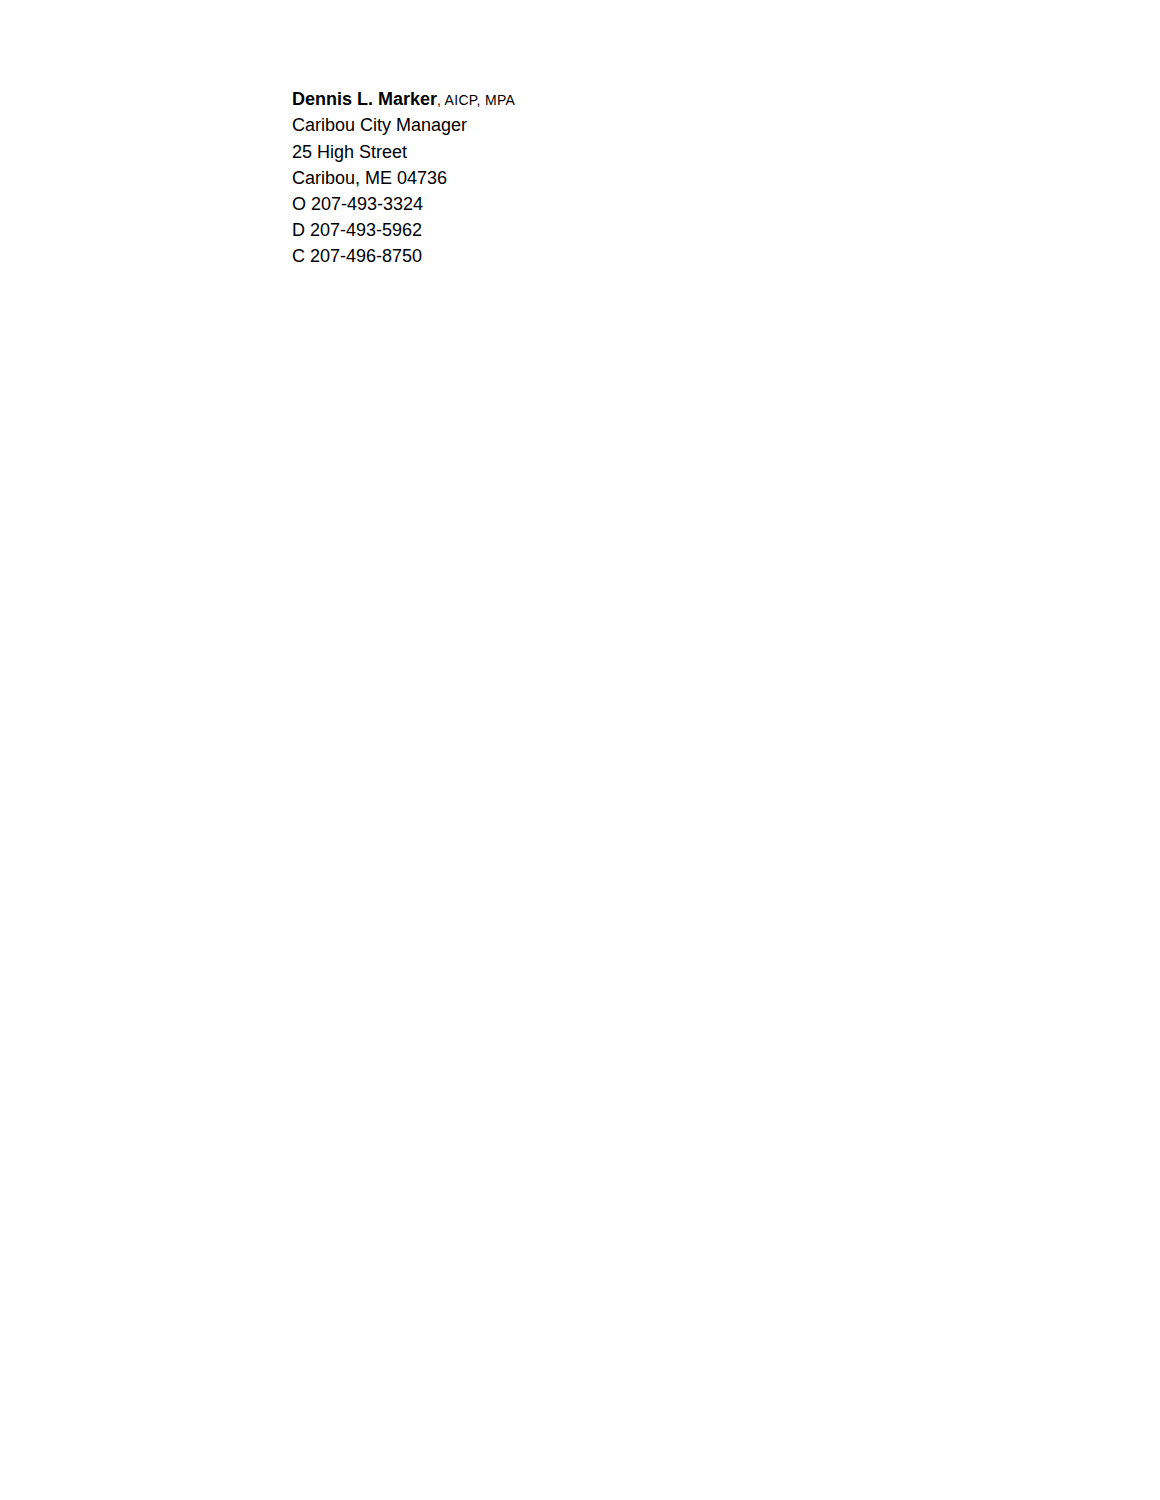Dennis L. Marker, AICP, MPA
Caribou City Manager
25 High Street
Caribou, ME 04736
O 207-493-3324
D 207-493-5962
C 207-496-8750